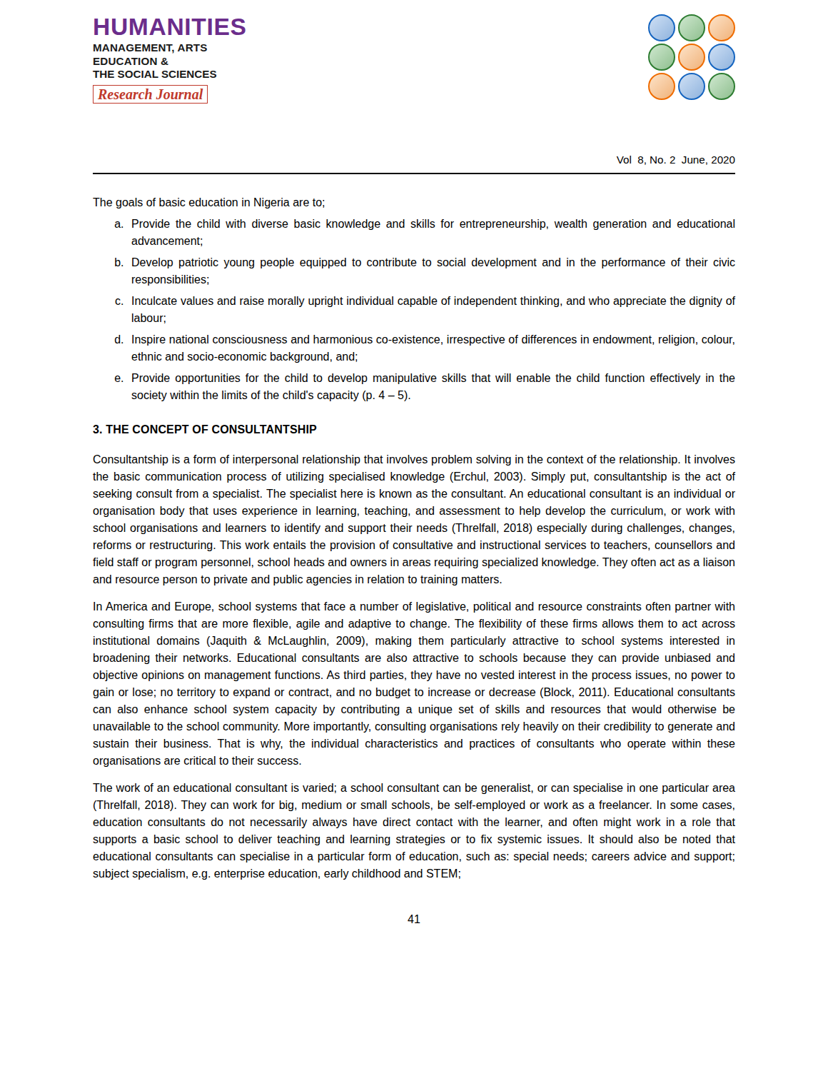HUMANITIES
MANAGEMENT, ARTS
EDUCATION &
THE SOCIAL SCIENCES
Research Journal
Vol 8, No. 2 June, 2020
The goals of basic education in Nigeria are to;
Provide the child with diverse basic knowledge and skills for entrepreneurship, wealth generation and educational advancement;
Develop patriotic young people equipped to contribute to social development and in the performance of their civic responsibilities;
Inculcate values and raise morally upright individual capable of independent thinking, and who appreciate the dignity of labour;
Inspire national consciousness and harmonious co-existence, irrespective of differences in endowment, religion, colour, ethnic and socio-economic background, and;
Provide opportunities for the child to develop manipulative skills that will enable the child function effectively in the society within the limits of the child's capacity (p. 4 – 5).
3. The Concept of Consultantship
Consultantship is a form of interpersonal relationship that involves problem solving in the context of the relationship. It involves the basic communication process of utilizing specialised knowledge (Erchul, 2003). Simply put, consultantship is the act of seeking consult from a specialist. The specialist here is known as the consultant. An educational consultant is an individual or organisation body that uses experience in learning, teaching, and assessment to help develop the curriculum, or work with school organisations and learners to identify and support their needs (Threlfall, 2018) especially during challenges, changes, reforms or restructuring. This work entails the provision of consultative and instructional services to teachers, counsellors and field staff or program personnel, school heads and owners in areas requiring specialized knowledge. They often act as a liaison and resource person to private and public agencies in relation to training matters.
In America and Europe, school systems that face a number of legislative, political and resource constraints often partner with consulting firms that are more flexible, agile and adaptive to change. The flexibility of these firms allows them to act across institutional domains (Jaquith & McLaughlin, 2009), making them particularly attractive to school systems interested in broadening their networks. Educational consultants are also attractive to schools because they can provide unbiased and objective opinions on management functions. As third parties, they have no vested interest in the process issues, no power to gain or lose; no territory to expand or contract, and no budget to increase or decrease (Block, 2011). Educational consultants can also enhance school system capacity by contributing a unique set of skills and resources that would otherwise be unavailable to the school community. More importantly, consulting organisations rely heavily on their credibility to generate and sustain their business. That is why, the individual characteristics and practices of consultants who operate within these organisations are critical to their success.
The work of an educational consultant is varied; a school consultant can be generalist, or can specialise in one particular area (Threlfall, 2018). They can work for big, medium or small schools, be self-employed or work as a freelancer. In some cases, education consultants do not necessarily always have direct contact with the learner, and often might work in a role that supports a basic school to deliver teaching and learning strategies or to fix systemic issues. It should also be noted that educational consultants can specialise in a particular form of education, such as: special needs; careers advice and support; subject specialism, e.g. enterprise education, early childhood and STEM;
41